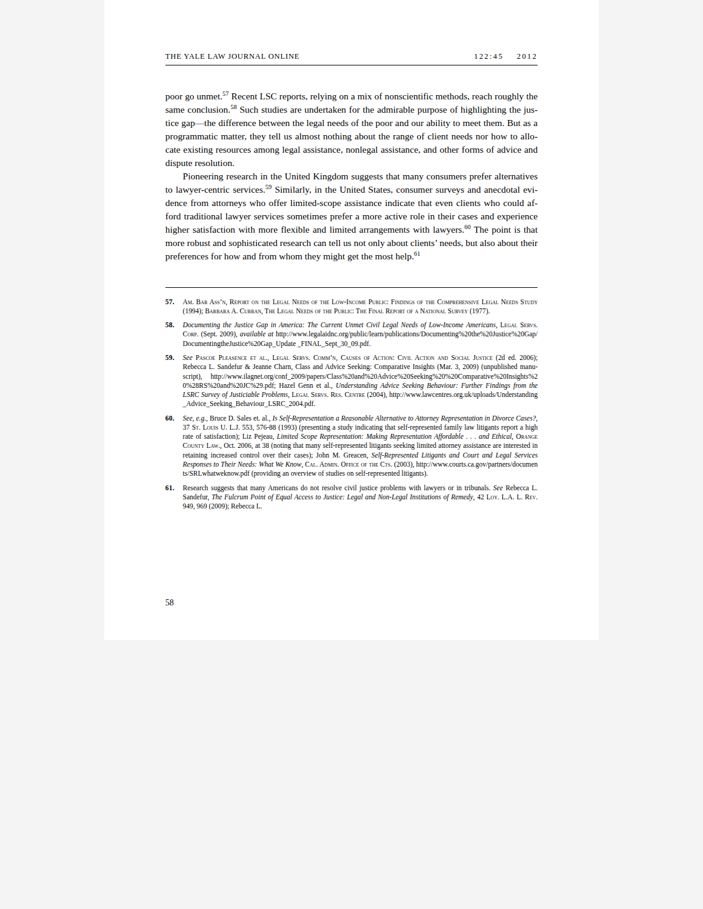The Yale Law Journal Online 122:45 2012
poor go unmet.57 Recent LSC reports, relying on a mix of nonscientific methods, reach roughly the same conclusion.58 Such studies are undertaken for the admirable purpose of highlighting the justice gap—the difference between the legal needs of the poor and our ability to meet them. But as a programmatic matter, they tell us almost nothing about the range of client needs nor how to allocate existing resources among legal assistance, nonlegal assistance, and other forms of advice and dispute resolution.
Pioneering research in the United Kingdom suggests that many consumers prefer alternatives to lawyer-centric services.59 Similarly, in the United States, consumer surveys and anecdotal evidence from attorneys who offer limited-scope assistance indicate that even clients who could afford traditional lawyer services sometimes prefer a more active role in their cases and experience higher satisfaction with more flexible and limited arrangements with lawyers.60 The point is that more robust and sophisticated research can tell us not only about clients’ needs, but also about their preferences for how and from whom they might get the most help.61
57. Am. Bar Ass’n, Report on the Legal Needs of the Low-Income Public: Findings of the Comprehensive Legal Needs Study (1994); Barbara A. Curran, The Legal Needs of the Public: The Final Report of a National Survey (1977).
58. Documenting the Justice Gap in America: The Current Unmet Civil Legal Needs of Low-Income Americans, Legal Servs. Corp. (Sept. 2009), available at http://www.legalaidnc.org/public/learn/publications/Documenting%20the%20Justice%20Gap/DocumentingtheJustice%20Gap_Update _FINAL_Sept_30_09.pdf.
59. See Pascoe Pleasence et al., Legal Servs. Comm’n, Causes of Action: Civil Action and Social Justice (2d ed. 2006); Rebecca L. Sandefur & Jeanne Charn, Class and Advice Seeking: Comparative Insights (Mar. 3, 2009) (unpublished manuscript), http://www.ilagnet.org/conf_2009/papers/Class%20and%20Advice%20Seeking%20%20Comparative%20Insights%20%28RS%20and%20JC%29.pdf; Hazel Genn et al., Understanding Advice Seeking Behaviour: Further Findings from the LSRC Survey of Justiciable Problems, Legal Servs. Res. Centre (2004), http://www.lawcentres.org.uk/uploads/Understanding_Advice_Seeking_Behaviour_LSRC_2004.pdf.
60. See, e.g., Bruce D. Sales et. al., Is Self-Representation a Reasonable Alternative to Attorney Representation in Divorce Cases?, 37 St. Louis U. L.J. 553, 576-88 (1993) (presenting a study indicating that self-represented family law litigants report a high rate of satisfaction); Liz Pejeau, Limited Scope Representation: Making Representation Affordable . . . and Ethical, Orange County Law., Oct. 2006, at 38 (noting that many self-represented litigants seeking limited attorney assistance are interested in retaining increased control over their cases); John M. Greacen, Self-Represented Litigants and Court and Legal Services Responses to Their Needs: What We Know, Cal. Admin. Office of the Cts. (2003), http://www.courts.ca.gov/partners/documents/SRLwhatweknow.pdf (providing an overview of studies on self-represented litigants).
61. Research suggests that many Americans do not resolve civil justice problems with lawyers or in tribunals. See Rebecca L. Sandefur, The Fulcrum Point of Equal Access to Justice: Legal and Non-Legal Institutions of Remedy, 42 Loy. L.A. L. Rev. 949, 969 (2009); Rebecca L.
58